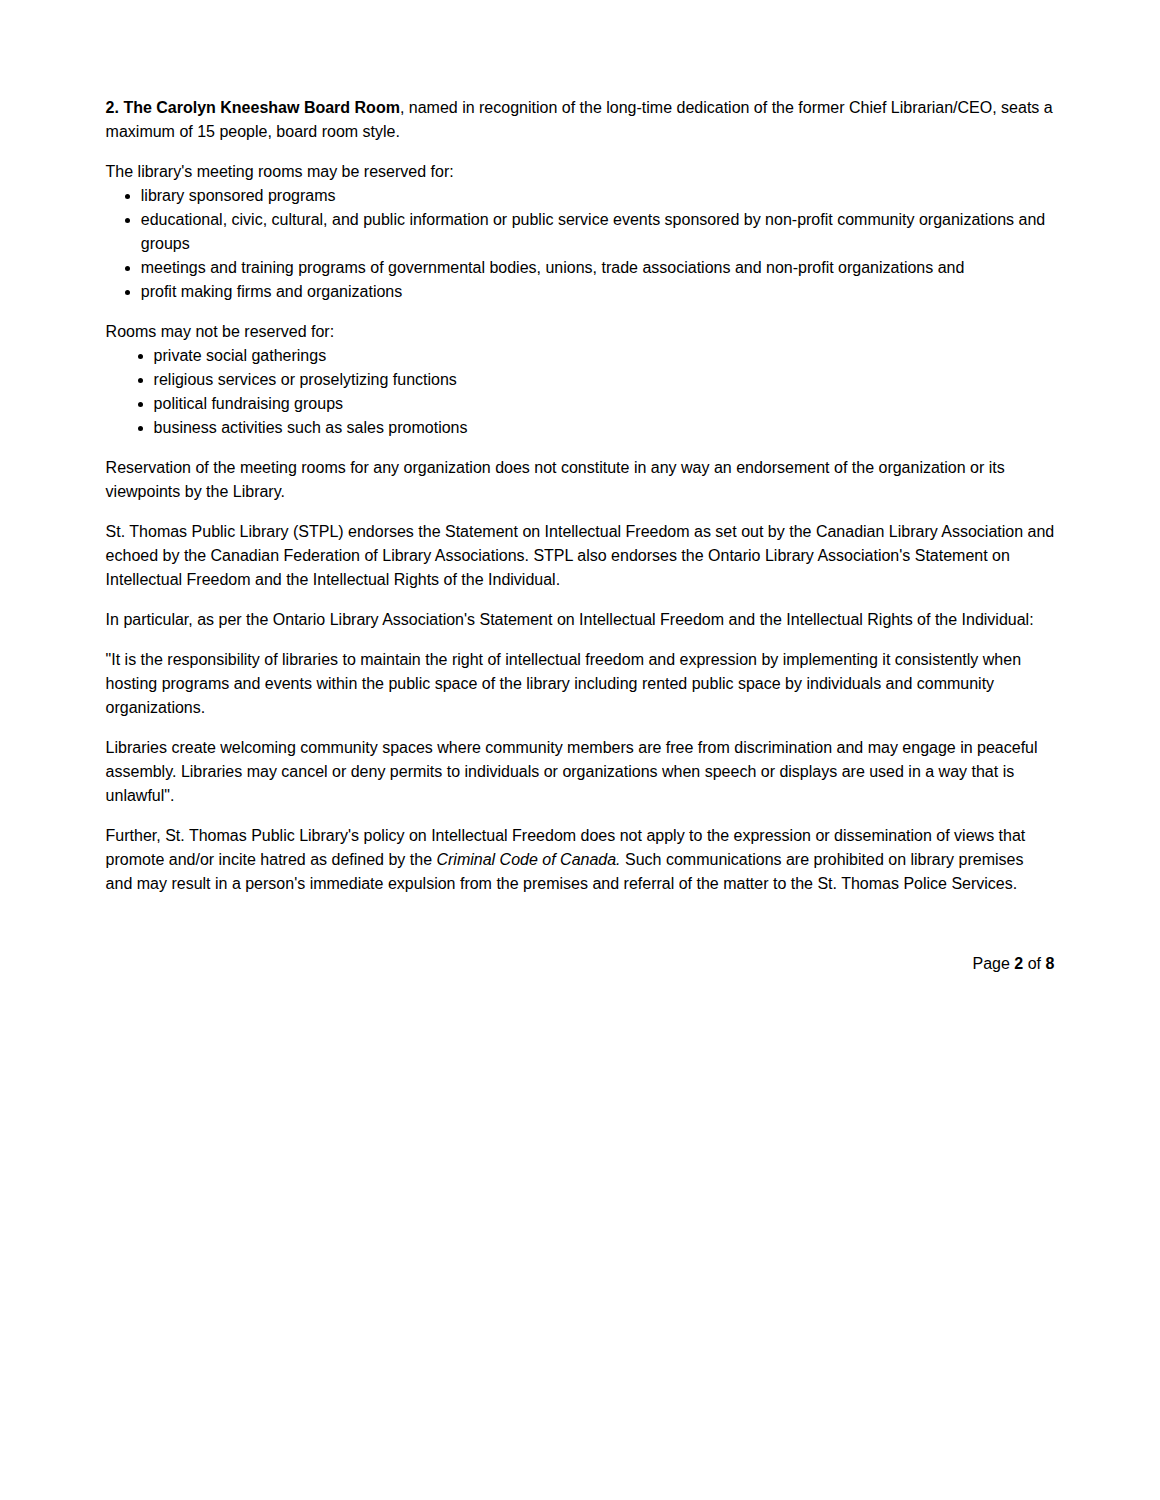2. The Carolyn Kneeshaw Board Room, named in recognition of the long-time dedication of the former Chief Librarian/CEO, seats a maximum of 15 people, board room style.
The library's meeting rooms may be reserved for:
library sponsored programs
educational, civic, cultural, and public information or public service events sponsored by non-profit community organizations and groups
meetings and training programs of governmental bodies, unions, trade associations and non-profit organizations and
profit making firms and organizations
Rooms may not be reserved for:
private social gatherings
religious services or proselytizing functions
political fundraising groups
business activities such as sales promotions
Reservation of the meeting rooms for any organization does not constitute in any way an endorsement of the organization or its viewpoints by the Library.
St. Thomas Public Library (STPL) endorses the Statement on Intellectual Freedom as set out by the Canadian Library Association and echoed by the Canadian Federation of Library Associations. STPL also endorses the Ontario Library Association's Statement on Intellectual Freedom and the Intellectual Rights of the Individual.
In particular, as per the Ontario Library Association's Statement on Intellectual Freedom and the Intellectual Rights of the Individual:
"It is the responsibility of libraries to maintain the right of intellectual freedom and expression by implementing it consistently when hosting programs and events within the public space of the library including rented public space by individuals and community organizations.
Libraries create welcoming community spaces where community members are free from discrimination and may engage in peaceful assembly. Libraries may cancel or deny permits to individuals or organizations when speech or displays are used in a way that is unlawful".
Further, St. Thomas Public Library's policy on Intellectual Freedom does not apply to the expression or dissemination of views that promote and/or incite hatred as defined by the Criminal Code of Canada. Such communications are prohibited on library premises and may result in a person's immediate expulsion from the premises and referral of the matter to the St. Thomas Police Services.
Page 2 of 8